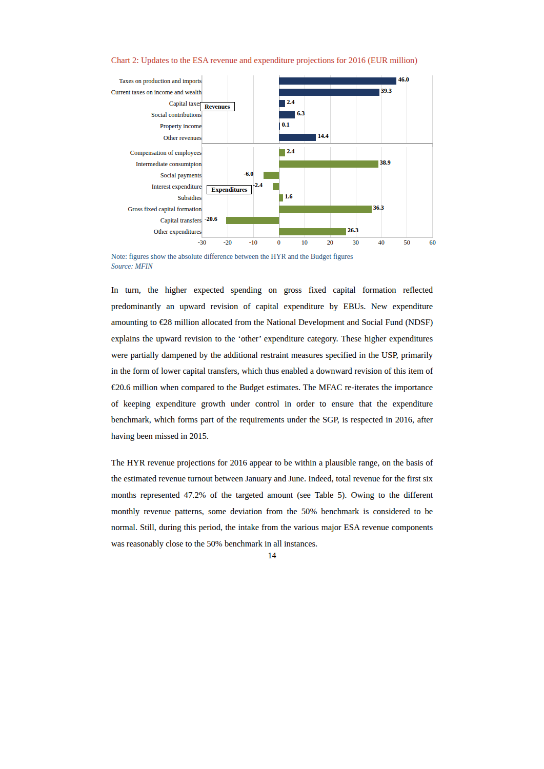Chart 2: Updates to the ESA revenue and expenditure projections for 2016 (EUR million)
| Taxes on production and imports | 46.0 |
| Current taxes on income and wealth | 39.3 |
| Capital taxes | 2.4 |
| Social contributions | 6.3 Revenues |
| Property income | 0.1 |
| Other revenues | 14.4 |
| Compensation of employees | 2.4 |
| Intermediate consumtpion | 38.9 |
| Social payments | -6.0 |
| Interest expenditure | -2.4 |
| Subsidies | 1.6 Expenditures |
| Gross fixed capital formation | 36.3 |
| Capital transfers | -20.6 |
| Other expenditures | 26.3 |
| | -30 -20 -10 0 10 20 30 40 50 60 |
Note: figures show the absolute difference between the HYR and the Budget figures Source: MFIN
In turn, the higher expected spending on gross fixed capital formation reflected predominantly an upward revision of capital expenditure by EBUs. New expenditure amounting to €28 million allocated from the National Development and Social Fund (NDSF) explains the upward revision to the ‘other’ expenditure category. These higher expenditures were partially dampened by the additional restraint measures specified in the USP, primarily in the form of lower capital transfers, which thus enabled a downward revision of this item of €20.6 million when compared to the Budget estimates. The MFAC re-iterates the importance of keeping expenditure growth under control in order to ensure that the expenditure benchmark, which forms part of the requirements under the SGP, is respected in 2016, after having been missed in 2015.
The HYR revenue projections for 2016 appear to be within a plausible range, on the basis of the estimated revenue turnout between January and June. Indeed, total revenue for the first six months represented 47.2% of the targeted amount (see Table 5). Owing to the different monthly revenue patterns, some deviation from the 50% benchmark is considered to be normal. Still, during this period, the intake from the various major ESA revenue components was reasonably close to the 50% benchmark in all instances.
14